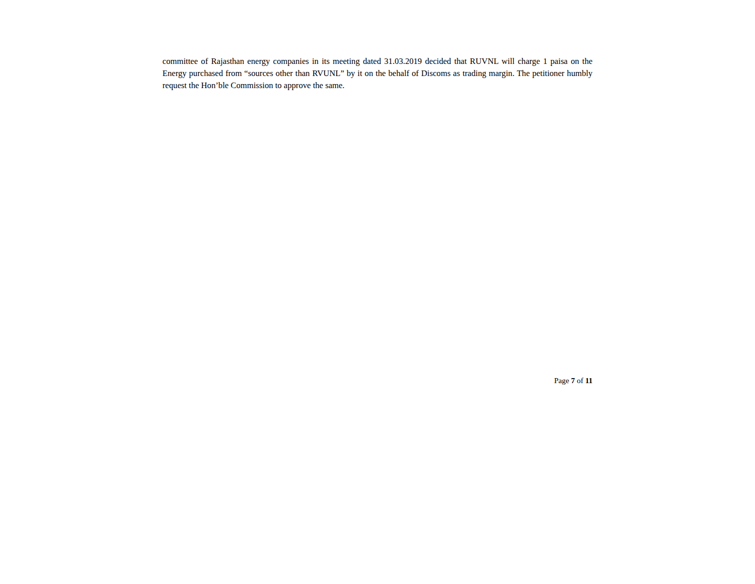committee of Rajasthan energy companies in its meeting dated 31.03.2019 decided that RUVNL will charge 1 paisa on the Energy purchased from “sources other than RVUNL” by it on the behalf of Discoms as trading margin. The petitioner humbly request the Hon’ble Commission to approve the same.
Page 7 of 11